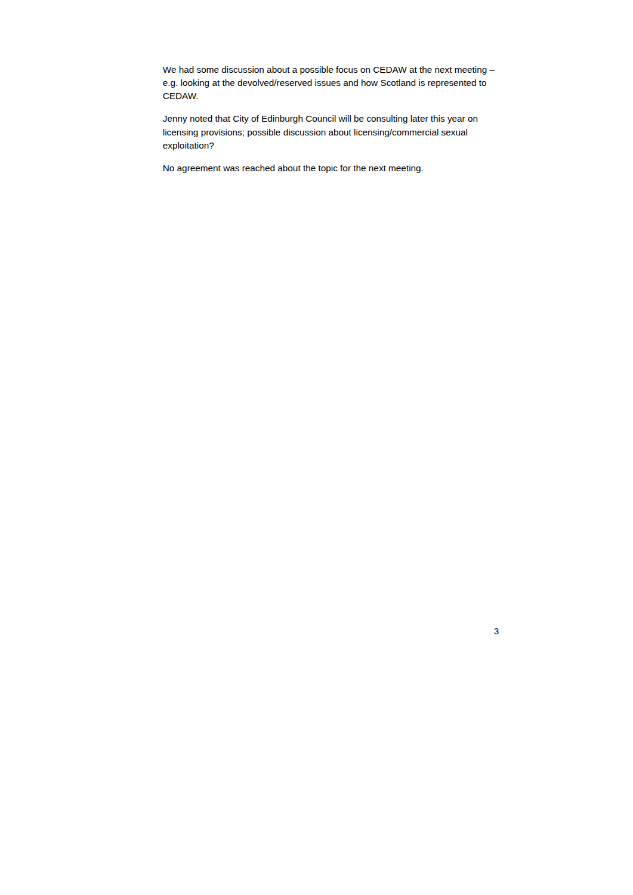We had some discussion about a possible focus on CEDAW at the next meeting – e.g. looking at the devolved/reserved issues and how Scotland is represented to CEDAW.
Jenny noted that City of Edinburgh Council will be consulting later this year on licensing provisions; possible discussion about licensing/commercial sexual exploitation?
No agreement was reached about the topic for the next meeting.
3